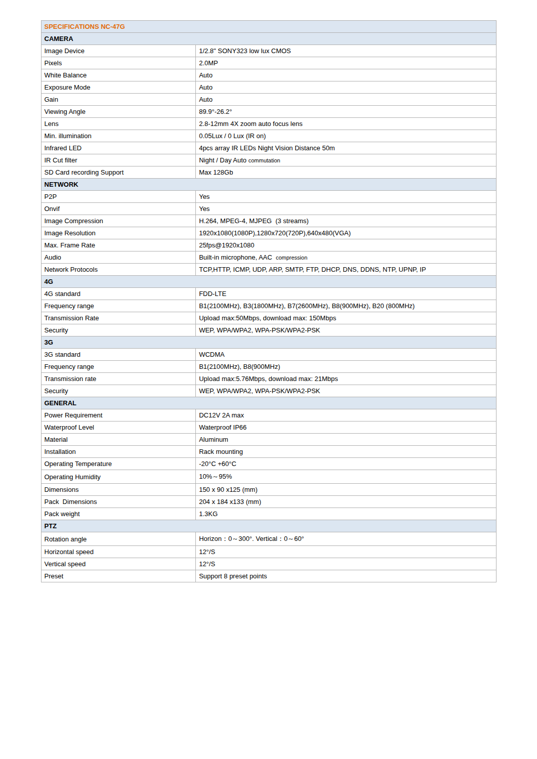| SPECIFICATIONS NC-47G |
| CAMERA |
| Image Device | 1/2.8" SONY323 low lux CMOS |
| Pixels | 2.0MP |
| White Balance | Auto |
| Exposure Mode | Auto |
| Gain | Auto |
| Viewing Angle | 89.9°-26.2° |
| Lens | 2.8-12mm 4X zoom auto focus lens |
| Min. illumination | 0.05Lux / 0 Lux (IR on) |
| Infrared LED | 4pcs array IR LEDs Night Vision Distance 50m |
| IR Cut filter | Night / Day Auto commutation |
| SD Card recording Support | Max 128Gb |
| NETWORK |
| P2P | Yes |
| Onvif | Yes |
| Image Compression | H.264, MPEG-4, MJPEG (3 streams) |
| Image Resolution | 1920x1080(1080P),1280x720(720P),640x480(VGA) |
| Max. Frame Rate | 25fps@1920x1080 |
| Audio | Built-in microphone, AAC compression |
| Network Protocols | TCP,HTTP, ICMP, UDP, ARP, SMTP, FTP, DHCP, DNS, DDNS, NTP, UPNP, IP |
| 4G |
| 4G standard | FDD-LTE |
| Frequency range | B1(2100MHz), B3(1800MHz), B7(2600MHz), B8(900MHz), B20 (800MHz) |
| Transmission Rate | Upload max:50Mbps, download max: 150Mbps |
| Security | WEP, WPA/WPA2, WPA-PSK/WPA2-PSK |
| 3G |
| 3G standard | WCDMA |
| Frequency range | B1(2100MHz), B8(900MHz) |
| Transmission rate | Upload max:5.76Mbps, download max: 21Mbps |
| Security | WEP, WPA/WPA2, WPA-PSK/WPA2-PSK |
| GENERAL |
| Power Requirement | DC12V 2A max |
| Waterproof Level | Waterproof IP66 |
| Material | Aluminum |
| Installation | Rack mounting |
| Operating Temperature | -20°C +60°C |
| Operating Humidity | 10%～95% |
| Dimensions | 150 x 90 x125 (mm) |
| Pack Dimensions | 204 x 184 x133 (mm) |
| Pack weight | 1.3KG |
| PTZ |
| Rotation angle | Horizon：0～300°. Vertical：0～60° |
| Horizontal speed | 12°/S |
| Vertical speed | 12°/S |
| Preset | Support 8 preset points |